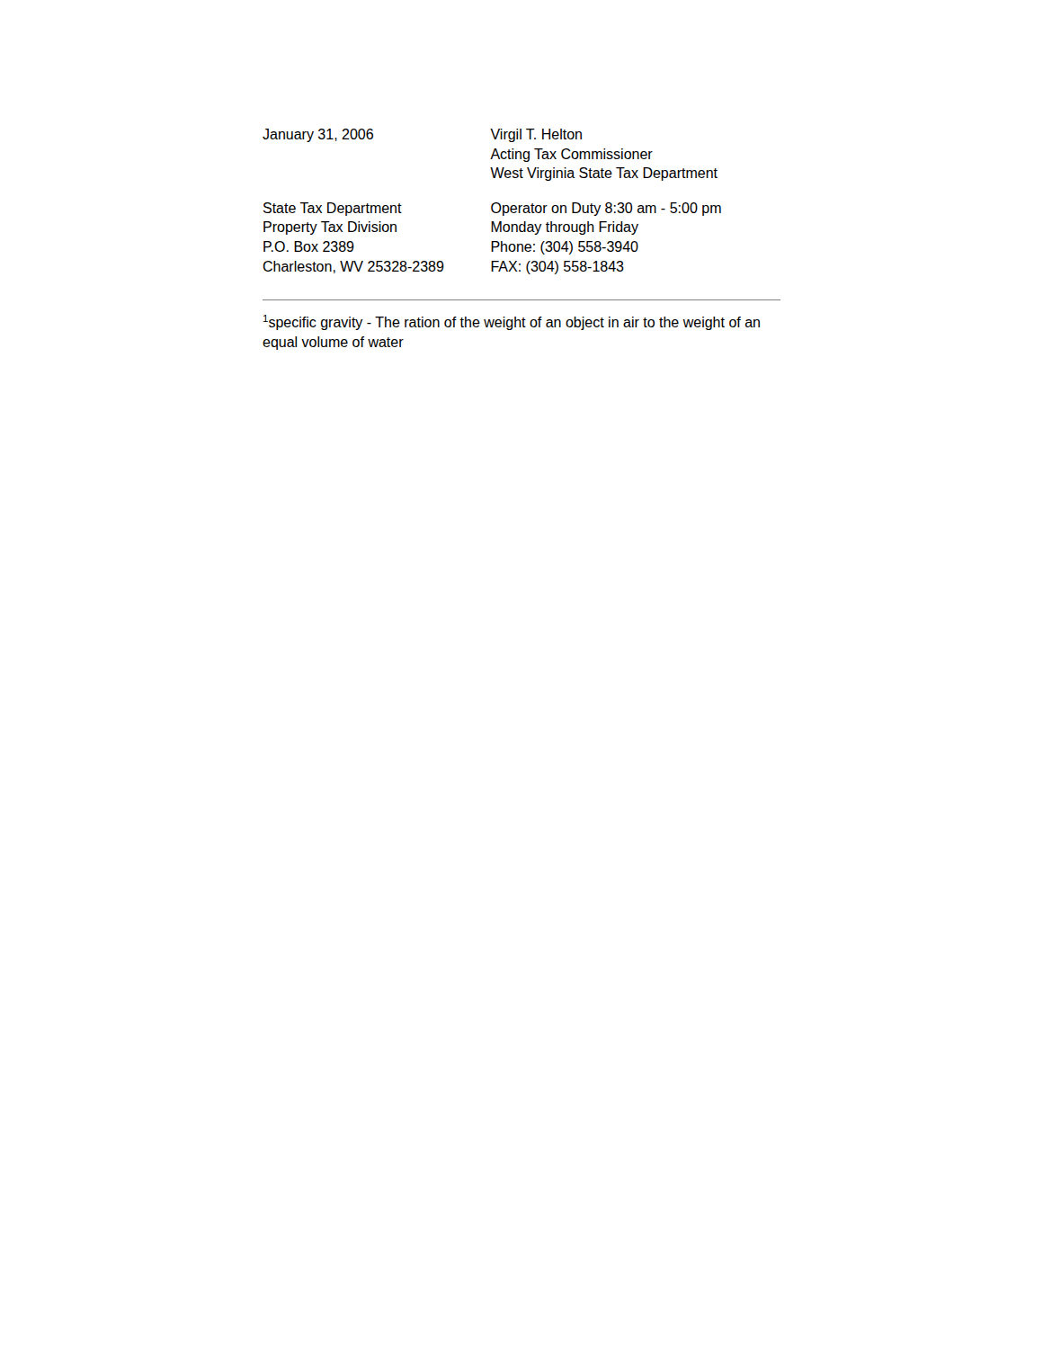| January 31, 2006 | Virgil T. Helton Acting Tax Commissioner West Virginia State Tax Department |
| State Tax Department Property Tax Division P.O. Box 2389 Charleston, WV 25328-2389 | Operator on Duty 8:30 am - 5:00 pm Monday through Friday Phone: (304) 558-3940 FAX: (304) 558-1843 |
1specific gravity - The ration of the weight of an object in air to the weight of an equal volume of water